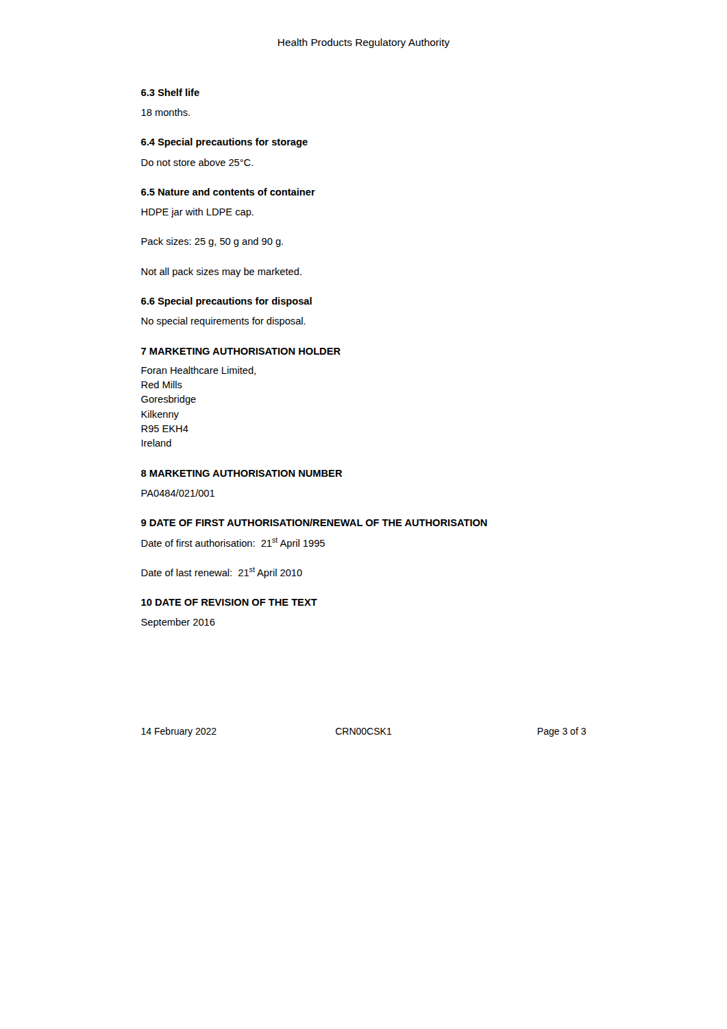Health Products Regulatory Authority
6.3 Shelf life
18 months.
6.4 Special precautions for storage
Do not store above 25°C.
6.5 Nature and contents of container
HDPE jar with LDPE cap.
Pack sizes: 25 g, 50 g and 90 g.
Not all pack sizes may be marketed.
6.6 Special precautions for disposal
No special requirements for disposal.
7 MARKETING AUTHORISATION HOLDER
Foran Healthcare Limited,
Red Mills
Goresbridge
Kilkenny
R95 EKH4
Ireland
8 MARKETING AUTHORISATION NUMBER
PA0484/021/001
9 DATE OF FIRST AUTHORISATION/RENEWAL OF THE AUTHORISATION
Date of first authorisation: 21st April 1995
Date of last renewal: 21st April 2010
10 DATE OF REVISION OF THE TEXT
September 2016
14 February 2022
CRN00CSK1
Page 3 of 3